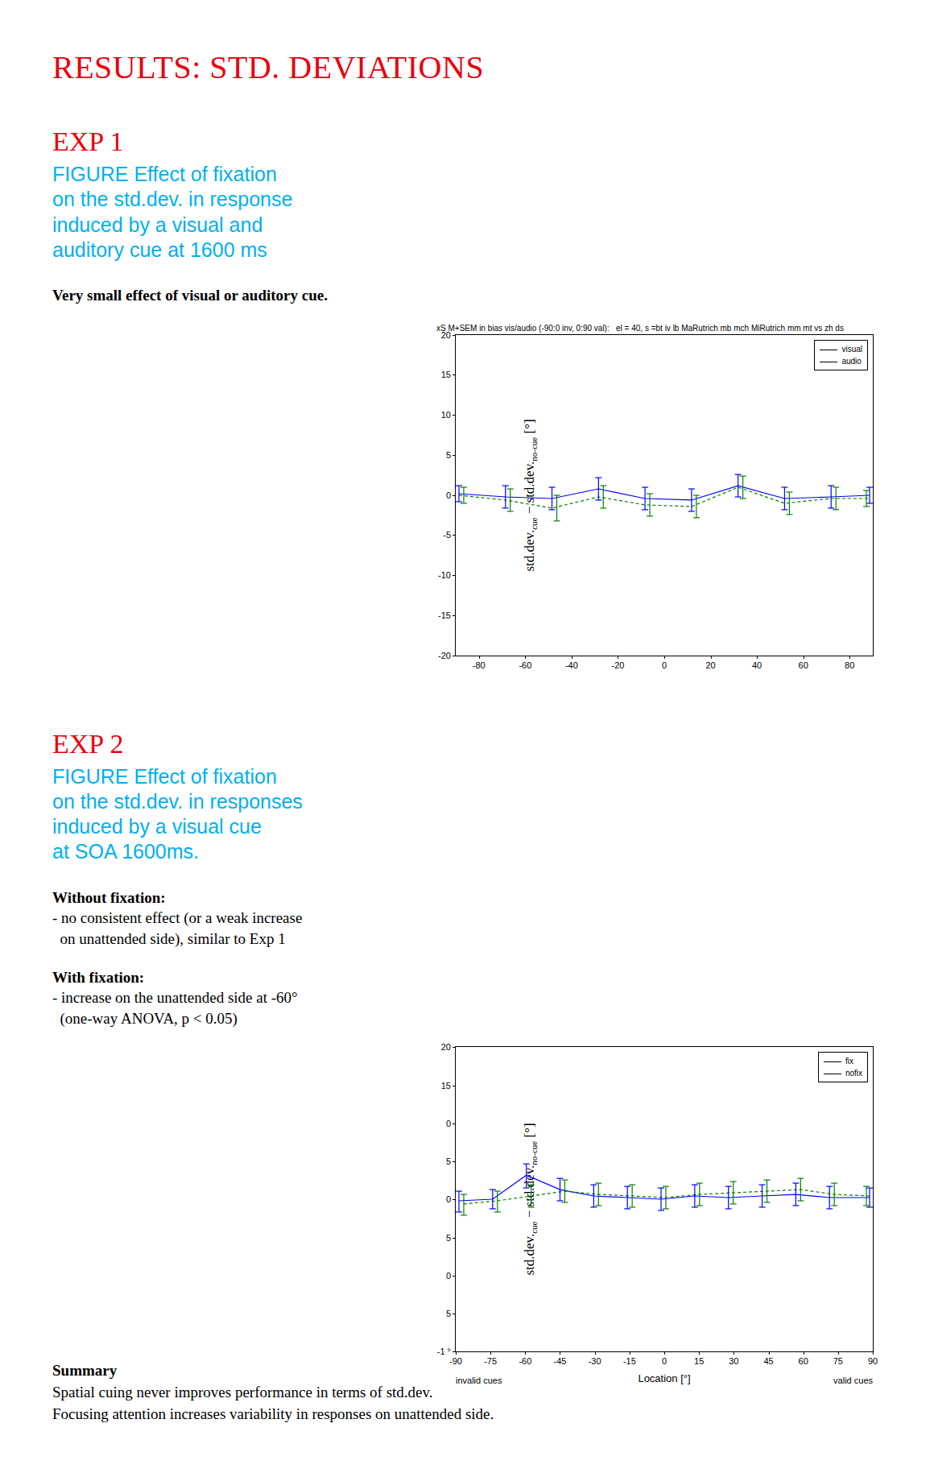RESULTS: STD. DEVIATIONS
EXP 1
FIGURE Effect of fixation
on the std.dev. in response
induced by a visual and
auditory cue at 1600 ms
Very small effect of visual or auditory cue.
xS M+SEM in bias vis/audio (-90:0 inv, 0:90 val): el = 40, s =bt iv lb MaRutrich mb mch MiRutrich mm mt vs zh ds
std.dev.cue − std.dev.no-cue [°] 20 15 10 5 0 -5 -10 -15 -20 -80 -60 -40 -20 0 20 40 60 80
visual
audio
EXP 2
FIGURE Effect of fixation
on the std.dev. in responses
induced by a visual cue
at SOA 1600ms.
Without fixation: - no consistent effect (or a weak increase
on unattended side), similar to Exp 1
With fixation: - increase on the unattended side at -60°
(one-way ANOVA, p < 0.05)
std.dev.cue − std.dev.no-cue [°] 20 15 0 5 0 5 0 5 -1 ° -90 -75 -60 -45 -30 -15 0 15 30 45 60 75 90 Location [°] invalid cues valid cues
fix
nofix
Summary
Spatial cuing never improves performance in terms of std.dev.
Focusing attention increases variability in responses on unattended side.